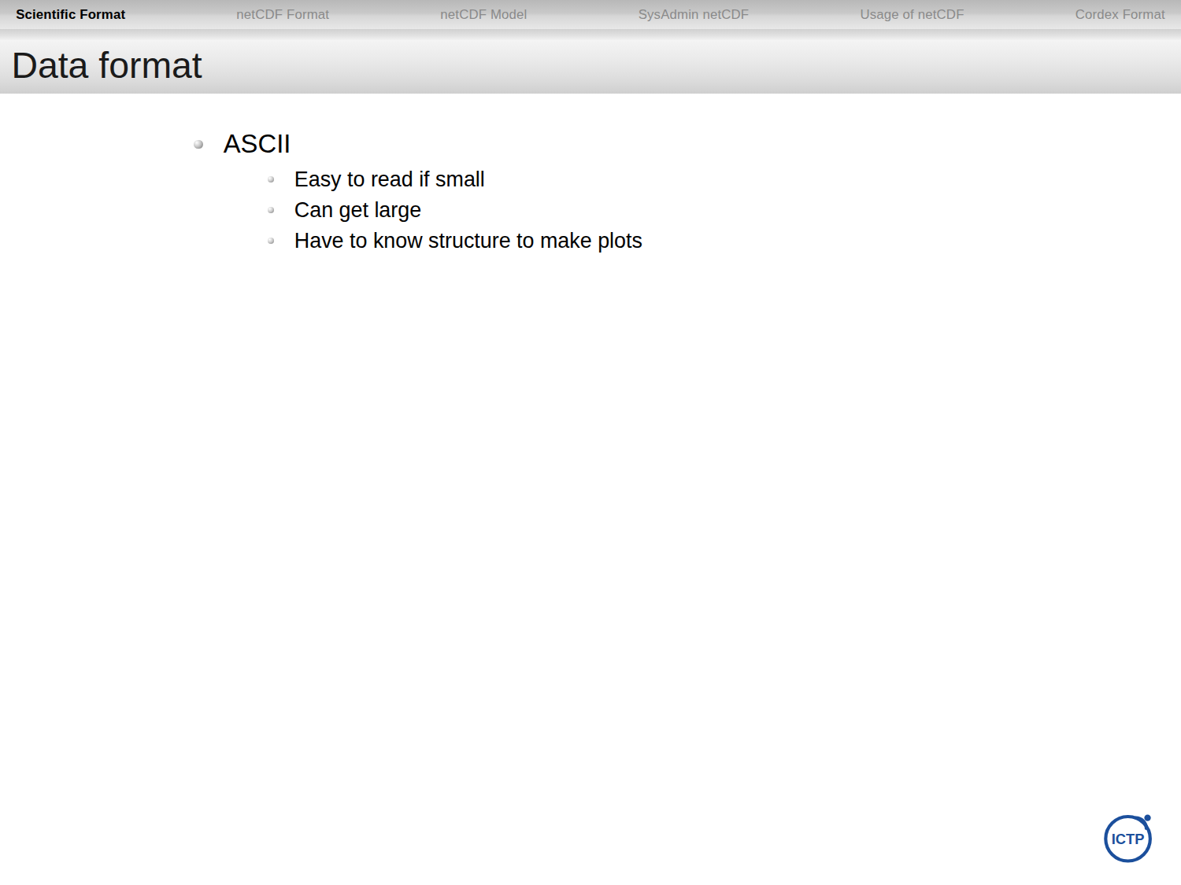Scientific Format
netCDF Format
netCDF Model
SysAdmin netCDF
Usage of netCDF
Cordex Format
Data format
ASCII
Easy to read if small
Can get large
Have to know structure to make plots
ICTP